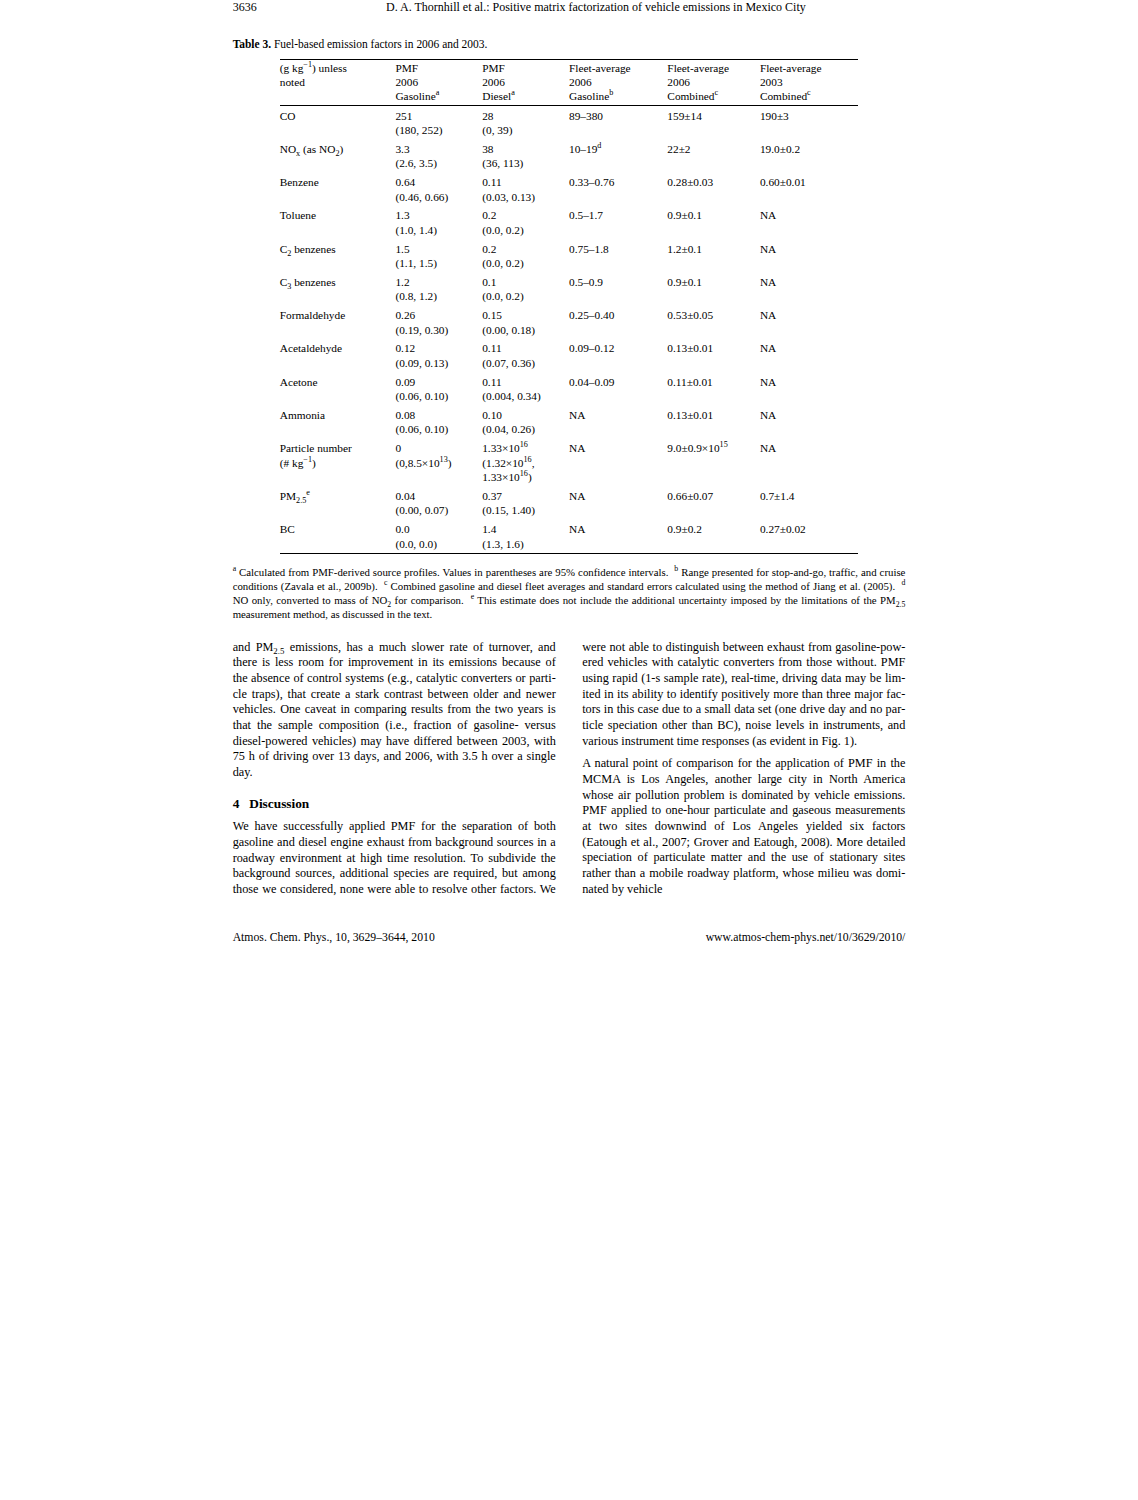3636
D. A. Thornhill et al.: Positive matrix factorization of vehicle emissions in Mexico City
Table 3. Fuel-based emission factors in 2006 and 2003.
| (g kg −1 ) unless noted | PMF 2006 Gasoline a | PMF 2006 Diesel a | Fleet-average 2006 Gasoline b | Fleet-average 2006 Combined c | Fleet-average 2003 Combined c |
| --- | --- | --- | --- | --- | --- |
| CO | 251 (180, 252) | 28 (0, 39) | 89–380 | 159±14 | 190±3 |
| NO x (as NO 2 ) | 3.3 (2.6, 3.5) | 38 (36, 113) | 10–19 d | 22±2 | 19.0±0.2 |
| Benzene | 0.64 (0.46, 0.66) | 0.11 (0.03, 0.13) | 0.33–0.76 | 0.28±0.03 | 0.60±0.01 |
| Toluene | 1.3 (1.0, 1.4) | 0.2 (0.0, 0.2) | 0.5–1.7 | 0.9±0.1 | NA |
| C 2 benzenes | 1.5 (1.1, 1.5) | 0.2 (0.0, 0.2) | 0.75–1.8 | 1.2±0.1 | NA |
| C 3 benzenes | 1.2 (0.8, 1.2) | 0.1 (0.0, 0.2) | 0.5–0.9 | 0.9±0.1 | NA |
| Formaldehyde | 0.26 (0.19, 0.30) | 0.15 (0.00, 0.18) | 0.25–0.40 | 0.53±0.05 | NA |
| Acetaldehyde | 0.12 (0.09, 0.13) | 0.11 (0.07, 0.36) | 0.09–0.12 | 0.13±0.01 | NA |
| Acetone | 0.09 (0.06, 0.10) | 0.11 (0.004, 0.34) | 0.04–0.09 | 0.11±0.01 | NA |
| Ammonia | 0.08 (0.06, 0.10) | 0.10 (0.04, 0.26) | NA | 0.13±0.01 | NA |
| Particle number (# kg −1 ) | 0 (0,8.5×10 13 ) | 1.33×10 16 (1.32×10 16 , 1.33×10 16 ) | NA | 9.0±0.9×10 15 | NA |
| PM 2.5 e | 0.04 (0.00, 0.07) | 0.37 (0.15, 1.40) | NA | 0.66±0.07 | 0.7±1.4 |
| BC | 0.0 (0.0, 0.0) | 1.4 (1.3, 1.6) | NA | 0.9±0.2 | 0.27±0.02 |
a Calculated from PMF-derived source profiles. Values in parentheses are 95% confidence intervals. b Range presented for stop-and-go, traffic, and cruise conditions (Zavala et al., 2009b). c Combined gasoline and diesel fleet averages and standard errors calculated using the method of Jiang et al. (2005). d NO only, converted to mass of NO2 for comparison. e This estimate does not include the additional uncertainty imposed by the limitations of the PM2.5 measurement method, as discussed in the text.
and PM2.5 emissions, has a much slower rate of turnover, and there is less room for improvement in its emissions because of the absence of control systems (e.g., catalytic converters or particle traps), that create a stark contrast between older and newer vehicles. One caveat in comparing results from the two years is that the sample composition (i.e., fraction of gasoline- versus diesel-powered vehicles) may have differed between 2003, with 75 h of driving over 13 days, and 2006, with 3.5 h over a single day.
4 Discussion
We have successfully applied PMF for the separation of both gasoline and diesel engine exhaust from background sources in a roadway environment at high time resolution. To subdivide the background sources, additional species are required, but among those we considered, none were able to resolve other factors. We were not able to distinguish between exhaust from gasoline-powered vehicles with catalytic converters from those without. PMF using rapid (1-s sample rate), real-time, driving data may be limited in its ability to identify positively more than three major factors in this case due to a small data set (one drive day and no particle speciation other than BC), noise levels in instruments, and various instrument time responses (as evident in Fig. 1).
A natural point of comparison for the application of PMF in the MCMA is Los Angeles, another large city in North America whose air pollution problem is dominated by vehicle emissions. PMF applied to one-hour particulate and gaseous measurements at two sites downwind of Los Angeles yielded six factors (Eatough et al., 2007; Grover and Eatough, 2008). More detailed speciation of particulate matter and the use of stationary sites rather than a mobile roadway platform, whose milieu was dominated by vehicle
Atmos. Chem. Phys., 10, 3629–3644, 2010
www.atmos-chem-phys.net/10/3629/2010/